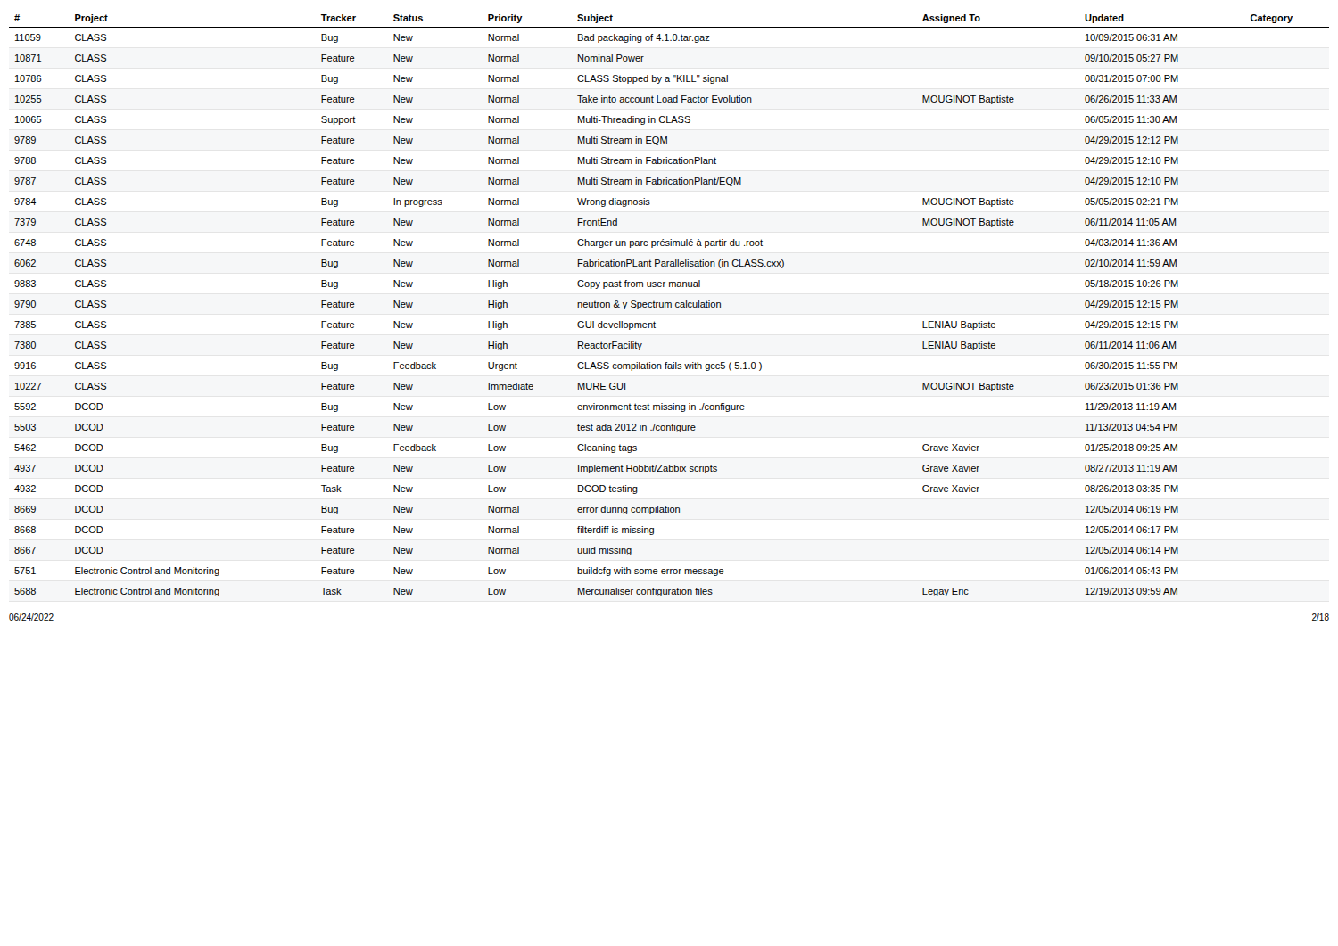| # | Project | Tracker | Status | Priority | Subject | Assigned To | Updated | Category |
| --- | --- | --- | --- | --- | --- | --- | --- | --- |
| 11059 | CLASS | Bug | New | Normal | Bad packaging of 4.1.0.tar.gaz | | 10/09/2015 06:31 AM | |
| 10871 | CLASS | Feature | New | Normal | Nominal Power | | 09/10/2015 05:27 PM | |
| 10786 | CLASS | Bug | New | Normal | CLASS Stopped by a "KILL" signal | | 08/31/2015 07:00 PM | |
| 10255 | CLASS | Feature | New | Normal | Take into account Load Factor Evolution | MOUGINOT Baptiste | 06/26/2015 11:33 AM | |
| 10065 | CLASS | Support | New | Normal | Multi-Threading in CLASS | | 06/05/2015 11:30 AM | |
| 9789 | CLASS | Feature | New | Normal | Multi Stream in EQM | | 04/29/2015 12:12 PM | |
| 9788 | CLASS | Feature | New | Normal | Multi Stream in FabricationPlant | | 04/29/2015 12:10 PM | |
| 9787 | CLASS | Feature | New | Normal | Multi Stream in FabricationPlant/EQM | | 04/29/2015 12:10 PM | |
| 9784 | CLASS | Bug | In progress | Normal | Wrong diagnosis | MOUGINOT Baptiste | 05/05/2015 02:21 PM | |
| 7379 | CLASS | Feature | New | Normal | FrontEnd | MOUGINOT Baptiste | 06/11/2014 11:05 AM | |
| 6748 | CLASS | Feature | New | Normal | Charger un parc présimulé à partir du .root | | 04/03/2014 11:36 AM | |
| 6062 | CLASS | Bug | New | Normal | FabricationPLant Parallelisation (in CLASS.cxx) | | 02/10/2014 11:59 AM | |
| 9883 | CLASS | Bug | New | High | Copy past from user manual | | 05/18/2015 10:26 PM | |
| 9790 | CLASS | Feature | New | High | neutron & γ Spectrum calculation | | 04/29/2015 12:15 PM | |
| 7385 | CLASS | Feature | New | High | GUI devellopment | LENIAU Baptiste | 04/29/2015 12:15 PM | |
| 7380 | CLASS | Feature | New | High | ReactorFacility | LENIAU Baptiste | 06/11/2014 11:06 AM | |
| 9916 | CLASS | Bug | Feedback | Urgent | CLASS compilation fails with gcc5 ( 5.1.0 ) | | 06/30/2015 11:55 PM | |
| 10227 | CLASS | Feature | New | Immediate | MURE GUI | MOUGINOT Baptiste | 06/23/2015 01:36 PM | |
| 5592 | DCOD | Bug | New | Low | environment test missing in ./configure | | 11/29/2013 11:19 AM | |
| 5503 | DCOD | Feature | New | Low | test ada 2012 in ./configure | | 11/13/2013 04:54 PM | |
| 5462 | DCOD | Bug | Feedback | Low | Cleaning tags | Grave Xavier | 01/25/2018 09:25 AM | |
| 4937 | DCOD | Feature | New | Low | Implement Hobbit/Zabbix scripts | Grave Xavier | 08/27/2013 11:19 AM | |
| 4932 | DCOD | Task | New | Low | DCOD testing | Grave Xavier | 08/26/2013 03:35 PM | |
| 8669 | DCOD | Bug | New | Normal | error during compilation | | 12/05/2014 06:19 PM | |
| 8668 | DCOD | Feature | New | Normal | filterdiff is missing | | 12/05/2014 06:17 PM | |
| 8667 | DCOD | Feature | New | Normal | uuid missing | | 12/05/2014 06:14 PM | |
| 5751 | Electronic Control and Monitoring | Feature | New | Low | buildcfg with some error message | | 01/06/2014 05:43 PM | |
| 5688 | Electronic Control and Monitoring | Task | New | Low | Mercurialiser configuration files | Legay Eric | 12/19/2013 09:59 AM | |
06/24/2022 2/18